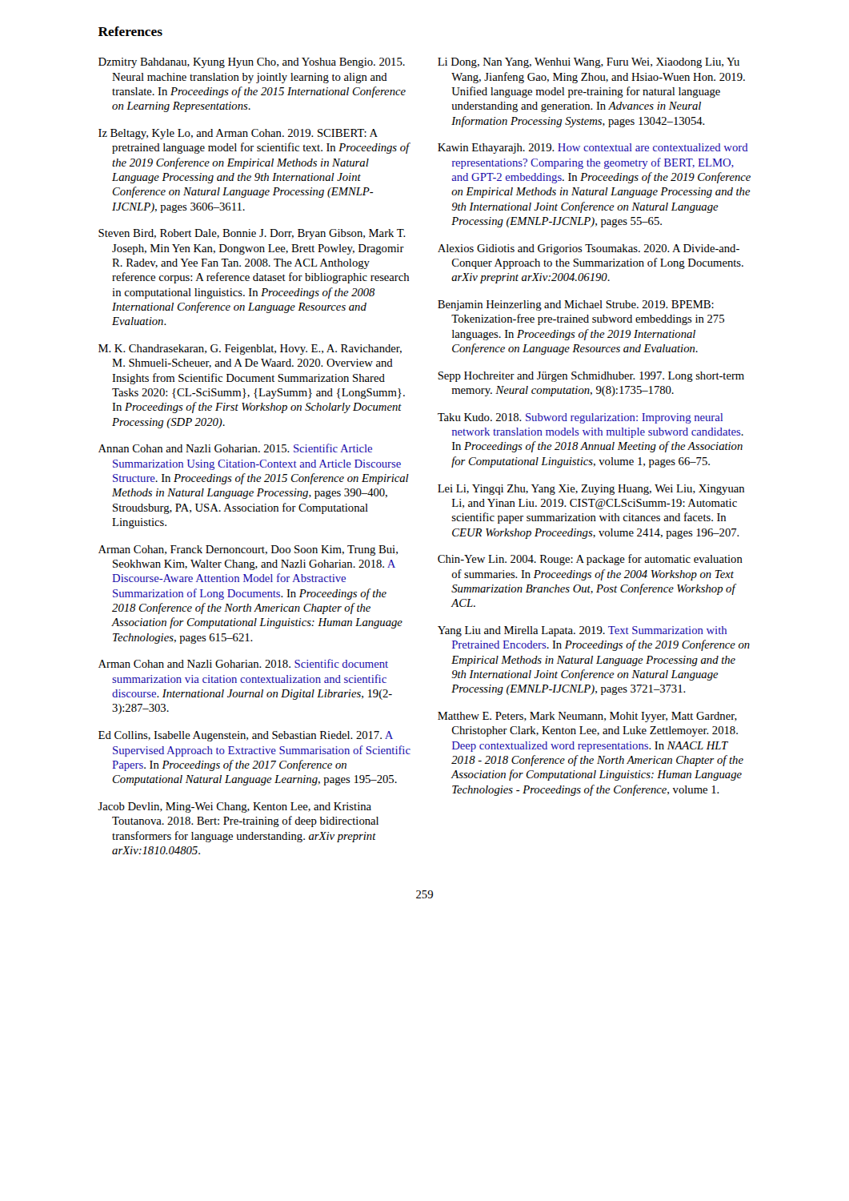References
Dzmitry Bahdanau, Kyung Hyun Cho, and Yoshua Bengio. 2015. Neural machine translation by jointly learning to align and translate. In Proceedings of the 2015 International Conference on Learning Representations.
Iz Beltagy, Kyle Lo, and Arman Cohan. 2019. SCIBERT: A pretrained language model for scientific text. In Proceedings of the 2019 Conference on Empirical Methods in Natural Language Processing and the 9th International Joint Conference on Natural Language Processing (EMNLP-IJCNLP), pages 3606–3611.
Steven Bird, Robert Dale, Bonnie J. Dorr, Bryan Gibson, Mark T. Joseph, Min Yen Kan, Dongwon Lee, Brett Powley, Dragomir R. Radev, and Yee Fan Tan. 2008. The ACL Anthology reference corpus: A reference dataset for bibliographic research in computational linguistics. In Proceedings of the 2008 International Conference on Language Resources and Evaluation.
M. K. Chandrasekaran, G. Feigenblat, Hovy. E., A. Ravichander, M. Shmueli-Scheuer, and A De Waard. 2020. Overview and Insights from Scientific Document Summarization Shared Tasks 2020: {CL-SciSumm}, {LaySumm} and {LongSumm}. In Proceedings of the First Workshop on Scholarly Document Processing (SDP 2020).
Annan Cohan and Nazli Goharian. 2015. Scientific Article Summarization Using Citation-Context and Article Discourse Structure. In Proceedings of the 2015 Conference on Empirical Methods in Natural Language Processing, pages 390–400, Stroudsburg, PA, USA. Association for Computational Linguistics.
Arman Cohan, Franck Dernoncourt, Doo Soon Kim, Trung Bui, Seokhwan Kim, Walter Chang, and Nazli Goharian. 2018. A Discourse-Aware Attention Model for Abstractive Summarization of Long Documents. In Proceedings of the 2018 Conference of the North American Chapter of the Association for Computational Linguistics: Human Language Technologies, pages 615–621.
Arman Cohan and Nazli Goharian. 2018. Scientific document summarization via citation contextualization and scientific discourse. International Journal on Digital Libraries, 19(2-3):287–303.
Ed Collins, Isabelle Augenstein, and Sebastian Riedel. 2017. A Supervised Approach to Extractive Summarisation of Scientific Papers. In Proceedings of the 2017 Conference on Computational Natural Language Learning, pages 195–205.
Jacob Devlin, Ming-Wei Chang, Kenton Lee, and Kristina Toutanova. 2018. Bert: Pre-training of deep bidirectional transformers for language understanding. arXiv preprint arXiv:1810.04805.
Li Dong, Nan Yang, Wenhui Wang, Furu Wei, Xiaodong Liu, Yu Wang, Jianfeng Gao, Ming Zhou, and Hsiao-Wuen Hon. 2019. Unified language model pre-training for natural language understanding and generation. In Advances in Neural Information Processing Systems, pages 13042–13054.
Kawin Ethayarajh. 2019. How contextual are contextualized word representations? Comparing the geometry of BERT, ELMO, and GPT-2 embeddings. In Proceedings of the 2019 Conference on Empirical Methods in Natural Language Processing and the 9th International Joint Conference on Natural Language Processing (EMNLP-IJCNLP), pages 55–65.
Alexios Gidiotis and Grigorios Tsoumakas. 2020. A Divide-and-Conquer Approach to the Summarization of Long Documents. arXiv preprint arXiv:2004.06190.
Benjamin Heinzerling and Michael Strube. 2019. BPEMB: Tokenization-free pre-trained subword embeddings in 275 languages. In Proceedings of the 2019 International Conference on Language Resources and Evaluation.
Sepp Hochreiter and Jürgen Schmidhuber. 1997. Long short-term memory. Neural computation, 9(8):1735–1780.
Taku Kudo. 2018. Subword regularization: Improving neural network translation models with multiple subword candidates. In Proceedings of the 2018 Annual Meeting of the Association for Computational Linguistics, volume 1, pages 66–75.
Lei Li, Yingqi Zhu, Yang Xie, Zuying Huang, Wei Liu, Xingyuan Li, and Yinan Liu. 2019. CIST@CLSciSumm-19: Automatic scientific paper summarization with citances and facets. In CEUR Workshop Proceedings, volume 2414, pages 196–207.
Chin-Yew Lin. 2004. Rouge: A package for automatic evaluation of summaries. In Proceedings of the 2004 Workshop on Text Summarization Branches Out, Post Conference Workshop of ACL.
Yang Liu and Mirella Lapata. 2019. Text Summarization with Pretrained Encoders. In Proceedings of the 2019 Conference on Empirical Methods in Natural Language Processing and the 9th International Joint Conference on Natural Language Processing (EMNLP-IJCNLP), pages 3721–3731.
Matthew E. Peters, Mark Neumann, Mohit Iyyer, Matt Gardner, Christopher Clark, Kenton Lee, and Luke Zettlemoyer. 2018. Deep contextualized word representations. In NAACL HLT 2018 - 2018 Conference of the North American Chapter of the Association for Computational Linguistics: Human Language Technologies - Proceedings of the Conference, volume 1.
259